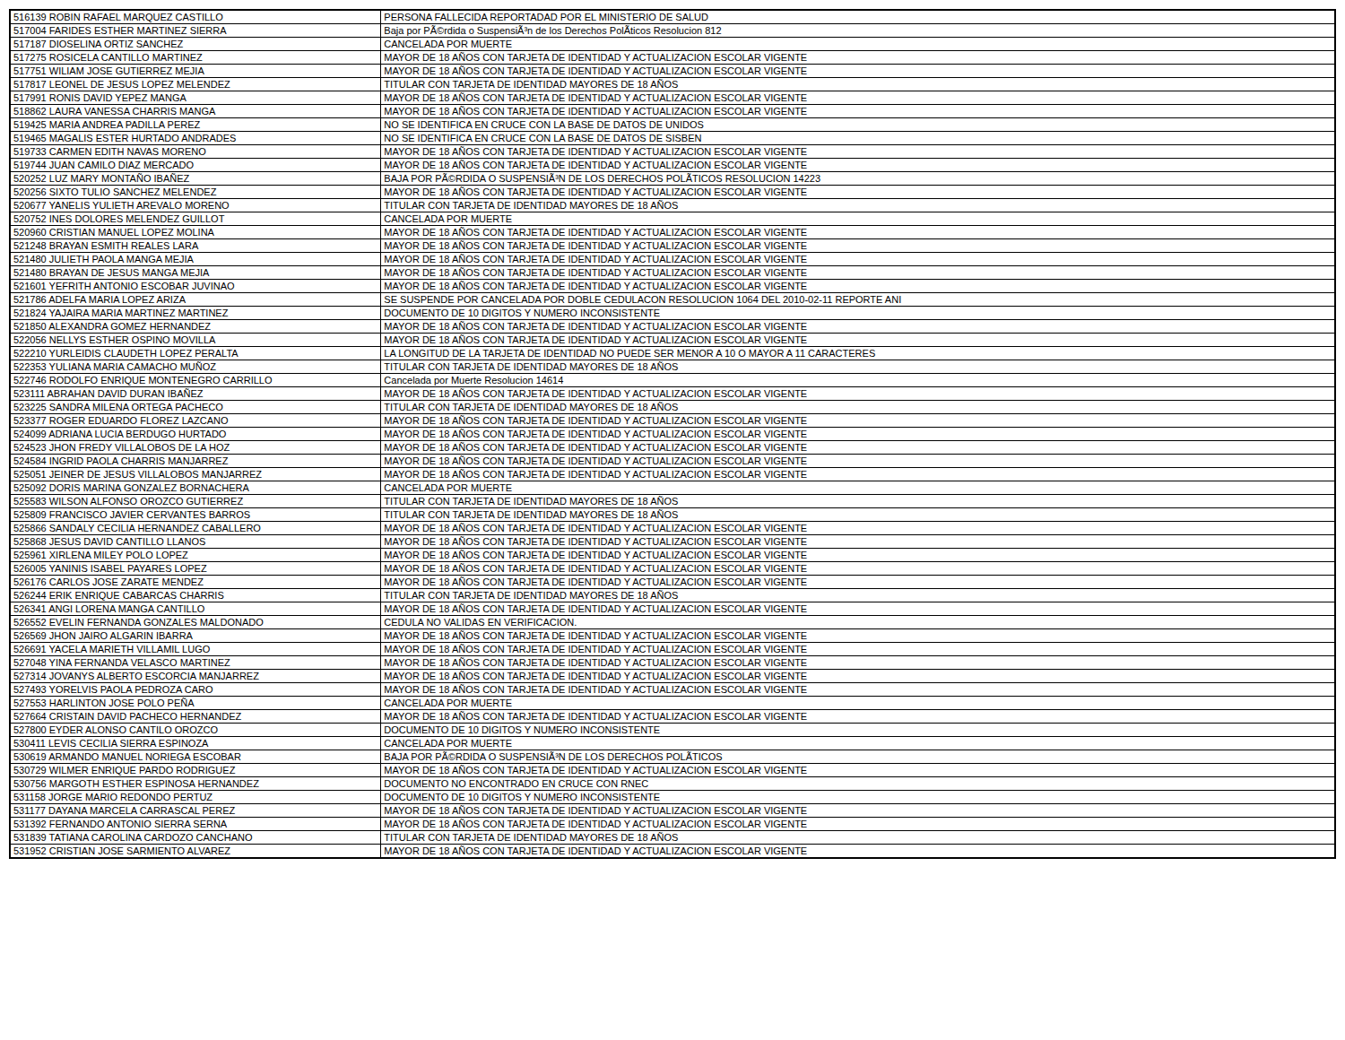| 516139 ROBIN RAFAEL MARQUEZ CASTILLO | PERSONA FALLECIDA REPORTADAD POR EL MINISTERIO DE SALUD |
| 517004 FARIDES ESTHER MARTINEZ SIERRA | Baja por PÃ©rdida o SuspensiÃ³n de los Derechos PolÃ­ticos Resolucion 812 |
| 517187 DIOSELINA ORTIZ SANCHEZ | CANCELADA POR MUERTE |
| 517275 ROSICELA CANTILLO MARTINEZ | MAYOR DE 18 AÑOS CON TARJETA DE IDENTIDAD Y ACTUALIZACION ESCOLAR VIGENTE |
| 517751 WILIAM JOSE GUTIERREZ MEJIA | MAYOR DE 18 AÑOS CON TARJETA DE IDENTIDAD Y ACTUALIZACION ESCOLAR VIGENTE |
| 517817 LEONEL DE JESUS LOPEZ MELENDEZ | TITULAR CON TARJETA DE IDENTIDAD MAYORES DE 18 AÑOS |
| 517991 RONIS DAVID YEPEZ MANGA | MAYOR DE 18 AÑOS CON TARJETA DE IDENTIDAD Y ACTUALIZACION ESCOLAR VIGENTE |
| 518862 LAURA VANESSA CHARRIS MANGA | MAYOR DE 18 AÑOS CON TARJETA DE IDENTIDAD Y ACTUALIZACION ESCOLAR VIGENTE |
| 519425 MARIA ANDREA PADILLA PEREZ | NO SE IDENTIFICA EN CRUCE CON LA BASE DE DATOS DE UNIDOS |
| 519465 MAGALIS ESTER HURTADO ANDRADES | NO SE IDENTIFICA EN CRUCE CON LA BASE DE DATOS DE SISBEN |
| 519733 CARMEN EDITH NAVAS MORENO | MAYOR DE 18 AÑOS CON TARJETA DE IDENTIDAD Y ACTUALIZACION ESCOLAR VIGENTE |
| 519744 JUAN CAMILO DIAZ MERCADO | MAYOR DE 18 AÑOS CON TARJETA DE IDENTIDAD Y ACTUALIZACION ESCOLAR VIGENTE |
| 520252 LUZ MARY MONTAÑO IBAÑEZ | BAJA POR PÃ©RDIDA O SUSPENSIÃ³N DE LOS DERECHOS POLÃ­TICOS RESOLUCION 14223 |
| 520256 SIXTO TULIO SANCHEZ MELENDEZ | MAYOR DE 18 AÑOS CON TARJETA DE IDENTIDAD Y ACTUALIZACION ESCOLAR VIGENTE |
| 520677 YANELIS YULIETH AREVALO MORENO | TITULAR CON TARJETA DE IDENTIDAD MAYORES DE 18 AÑOS |
| 520752 INES DOLORES MELENDEZ GUILLOT | CANCELADA POR MUERTE |
| 520960 CRISTIAN MANUEL LOPEZ MOLINA | MAYOR DE 18 AÑOS CON TARJETA DE IDENTIDAD Y ACTUALIZACION ESCOLAR VIGENTE |
| 521248 BRAYAN ESMITH REALES LARA | MAYOR DE 18 AÑOS CON TARJETA DE IDENTIDAD Y ACTUALIZACION ESCOLAR VIGENTE |
| 521480 JULIETH PAOLA MANGA MEJIA | MAYOR DE 18 AÑOS CON TARJETA DE IDENTIDAD Y ACTUALIZACION ESCOLAR VIGENTE |
| 521480 BRAYAN DE JESUS MANGA MEJIA | MAYOR DE 18 AÑOS CON TARJETA DE IDENTIDAD Y ACTUALIZACION ESCOLAR VIGENTE |
| 521601 YEFRITH ANTONIO ESCOBAR JUVINAO | MAYOR DE 18 AÑOS CON TARJETA DE IDENTIDAD Y ACTUALIZACION ESCOLAR VIGENTE |
| 521786 ADELFA MARIA LOPEZ ARIZA | SE SUSPENDE POR CANCELADA POR DOBLE CEDULACON RESOLUCION 1064 DEL 2010-02-11 REPORTE ANI |
| 521824 YAJAIRA MARIA MARTINEZ MARTINEZ | DOCUMENTO DE 10 DIGITOS Y NUMERO INCONSISTENTE |
| 521850 ALEXANDRA GOMEZ HERNANDEZ | MAYOR DE 18 AÑOS CON TARJETA DE IDENTIDAD Y ACTUALIZACION ESCOLAR VIGENTE |
| 522056 NELLYS ESTHER OSPINO MOVILLA | MAYOR DE 18 AÑOS CON TARJETA DE IDENTIDAD Y ACTUALIZACION ESCOLAR VIGENTE |
| 522210 YURLEIDIS CLAUDETH LOPEZ PERALTA | LA LONGITUD DE LA TARJETA DE IDENTIDAD NO PUEDE SER MENOR A 10 O MAYOR A 11 CARACTERES |
| 522353 YULIANA MARIA CAMACHO MUÑOZ | TITULAR CON TARJETA DE IDENTIDAD MAYORES DE 18 AÑOS |
| 522746 RODOLFO ENRIQUE MONTENEGRO CARRILLO | Cancelada por Muerte Resolucion 14614 |
| 523111 ABRAHAN DAVID DURAN IBAÑEZ | MAYOR DE 18 AÑOS CON TARJETA DE IDENTIDAD Y ACTUALIZACION ESCOLAR VIGENTE |
| 523225 SANDRA MILENA ORTEGA PACHECO | TITULAR CON TARJETA DE IDENTIDAD MAYORES DE 18 AÑOS |
| 523377 ROGER EDUARDO FLOREZ LAZCANO | MAYOR DE 18 AÑOS CON TARJETA DE IDENTIDAD Y ACTUALIZACION ESCOLAR VIGENTE |
| 524099 ADRIANA LUCIA BERDUGO HURTADO | MAYOR DE 18 AÑOS CON TARJETA DE IDENTIDAD Y ACTUALIZACION ESCOLAR VIGENTE |
| 524523 JHON FREDY VILLALOBOS DE LA HOZ | MAYOR DE 18 AÑOS CON TARJETA DE IDENTIDAD Y ACTUALIZACION ESCOLAR VIGENTE |
| 524584 INGRID PAOLA CHARRIS MANJARREZ | MAYOR DE 18 AÑOS CON TARJETA DE IDENTIDAD Y ACTUALIZACION ESCOLAR VIGENTE |
| 525051 JEINER DE JESUS VILLALOBOS MANJARREZ | MAYOR DE 18 AÑOS CON TARJETA DE IDENTIDAD Y ACTUALIZACION ESCOLAR VIGENTE |
| 525092 DORIS MARINA GONZALEZ BORNACHERA | CANCELADA POR MUERTE |
| 525583 WILSON ALFONSO OROZCO GUTIERREZ | TITULAR CON TARJETA DE IDENTIDAD MAYORES DE 18 AÑOS |
| 525809 FRANCISCO JAVIER CERVANTES BARROS | TITULAR CON TARJETA DE IDENTIDAD MAYORES DE 18 AÑOS |
| 525866 SANDALY CECILIA HERNANDEZ CABALLERO | MAYOR DE 18 AÑOS CON TARJETA DE IDENTIDAD Y ACTUALIZACION ESCOLAR VIGENTE |
| 525868 JESUS DAVID CANTILLO LLANOS | MAYOR DE 18 AÑOS CON TARJETA DE IDENTIDAD Y ACTUALIZACION ESCOLAR VIGENTE |
| 525961 XIRLENA MILEY POLO LOPEZ | MAYOR DE 18 AÑOS CON TARJETA DE IDENTIDAD Y ACTUALIZACION ESCOLAR VIGENTE |
| 526005 YANINIS ISABEL PAYARES LOPEZ | MAYOR DE 18 AÑOS CON TARJETA DE IDENTIDAD Y ACTUALIZACION ESCOLAR VIGENTE |
| 526176 CARLOS JOSE ZARATE MENDEZ | MAYOR DE 18 AÑOS CON TARJETA DE IDENTIDAD Y ACTUALIZACION ESCOLAR VIGENTE |
| 526244 ERIK ENRIQUE CABARCAS CHARRIS | TITULAR CON TARJETA DE IDENTIDAD MAYORES DE 18 AÑOS |
| 526341 ANGI LORENA MANGA CANTILLO | MAYOR DE 18 AÑOS CON TARJETA DE IDENTIDAD Y ACTUALIZACION ESCOLAR VIGENTE |
| 526552 EVELIN FERNANDA GONZALES MALDONADO | CEDULA NO VALIDAS EN VERIFICACION. |
| 526569 JHON JAIRO ALGARIN IBARRA | MAYOR DE 18 AÑOS CON TARJETA DE IDENTIDAD Y ACTUALIZACION ESCOLAR VIGENTE |
| 526691 YACELA MARIETH VILLAMIL LUGO | MAYOR DE 18 AÑOS CON TARJETA DE IDENTIDAD Y ACTUALIZACION ESCOLAR VIGENTE |
| 527048 YINA FERNANDA VELASCO MARTINEZ | MAYOR DE 18 AÑOS CON TARJETA DE IDENTIDAD Y ACTUALIZACION ESCOLAR VIGENTE |
| 527314 JOVANYS ALBERTO ESCORCIA MANJARREZ | MAYOR DE 18 AÑOS CON TARJETA DE IDENTIDAD Y ACTUALIZACION ESCOLAR VIGENTE |
| 527493 YORELVIS PAOLA PEDROZA CARO | MAYOR DE 18 AÑOS CON TARJETA DE IDENTIDAD Y ACTUALIZACION ESCOLAR VIGENTE |
| 527553 HARLINTON JOSE POLO PEÑA | CANCELADA POR MUERTE |
| 527664 CRISTAIN DAVID PACHECO HERNANDEZ | MAYOR DE 18 AÑOS CON TARJETA DE IDENTIDAD Y ACTUALIZACION ESCOLAR VIGENTE |
| 527800 EYDER ALONSO CANTILO OROZCO | DOCUMENTO DE 10 DIGITOS Y NUMERO INCONSISTENTE |
| 530411 LEVIS CECILIA SIERRA ESPINOZA | CANCELADA POR MUERTE |
| 530619 ARMANDO MANUEL NORIEGA ESCOBAR | BAJA POR PÃ©RDIDA O SUSPENSIÃ³N DE LOS DERECHOS POLÃ­TICOS |
| 530729 WILMER ENRIQUE PARDO RODRIGUEZ | MAYOR DE 18 AÑOS CON TARJETA DE IDENTIDAD Y ACTUALIZACION ESCOLAR VIGENTE |
| 530756 MARGOTH ESTHER ESPINOSA HERNANDEZ | DOCUMENTO NO ENCONTRADO EN CRUCE CON RNEC |
| 531158 JORGE MARIO REDONDO PERTUZ | DOCUMENTO DE 10 DIGITOS Y NUMERO INCONSISTENTE |
| 531177 DAYANA MARCELA CARRASCAL PEREZ | MAYOR DE 18 AÑOS CON TARJETA DE IDENTIDAD Y ACTUALIZACION ESCOLAR VIGENTE |
| 531392 FERNANDO ANTONIO SIERRA SERNA | MAYOR DE 18 AÑOS CON TARJETA DE IDENTIDAD Y ACTUALIZACION ESCOLAR VIGENTE |
| 531839 TATIANA CAROLINA CARDOZO CANCHANO | TITULAR CON TARJETA DE IDENTIDAD MAYORES DE 18 AÑOS |
| 531952 CRISTIAN JOSE SARMIENTO ALVAREZ | MAYOR DE 18 AÑOS CON TARJETA DE IDENTIDAD Y ACTUALIZACION ESCOLAR VIGENTE |